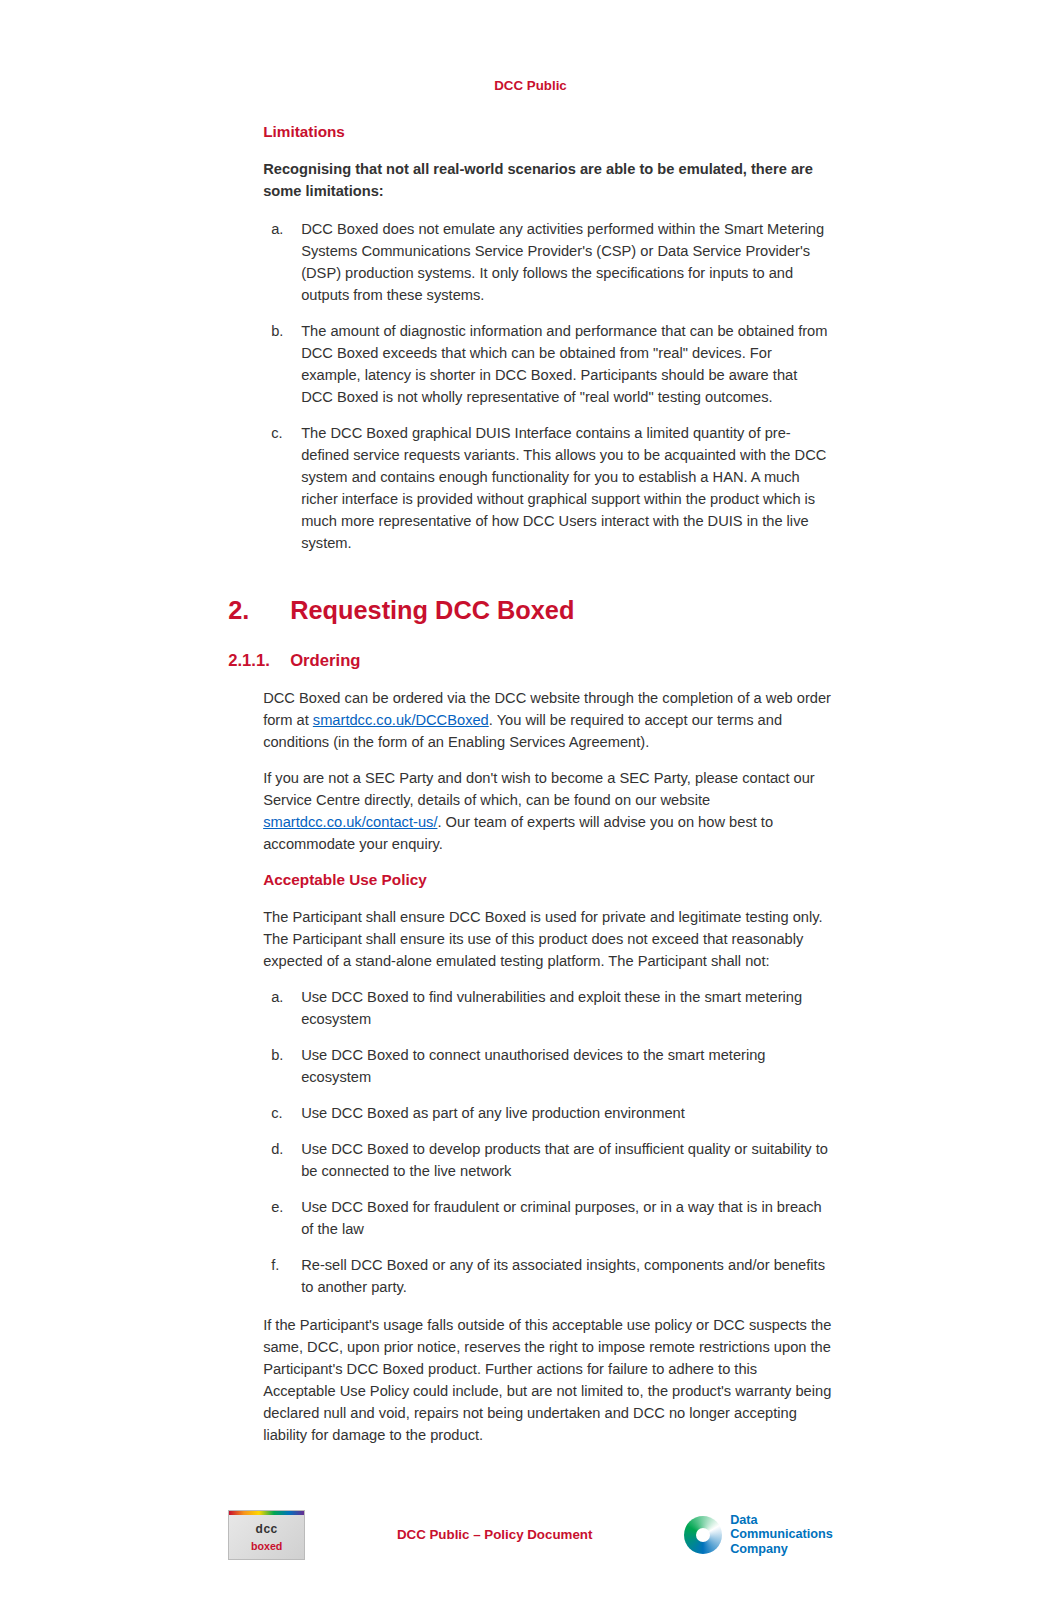DCC Public
Limitations
Recognising that not all real-world scenarios are able to be emulated, there are some limitations:
DCC Boxed does not emulate any activities performed within the Smart Metering Systems Communications Service Provider's (CSP) or Data Service Provider's (DSP) production systems. It only follows the specifications for inputs to and outputs from these systems.
The amount of diagnostic information and performance that can be obtained from DCC Boxed exceeds that which can be obtained from "real" devices. For example, latency is shorter in DCC Boxed. Participants should be aware that DCC Boxed is not wholly representative of "real world" testing outcomes.
The DCC Boxed graphical DUIS Interface contains a limited quantity of pre-defined service requests variants. This allows you to be acquainted with the DCC system and contains enough functionality for you to establish a HAN. A much richer interface is provided without graphical support within the product which is much more representative of how DCC Users interact with the DUIS in the live system.
2. Requesting DCC Boxed
2.1.1. Ordering
DCC Boxed can be ordered via the DCC website through the completion of a web order form at smartdcc.co.uk/DCCBoxed. You will be required to accept our terms and conditions (in the form of an Enabling Services Agreement).
If you are not a SEC Party and don't wish to become a SEC Party, please contact our Service Centre directly, details of which, can be found on our website smartdcc.co.uk/contact-us/. Our team of experts will advise you on how best to accommodate your enquiry.
Acceptable Use Policy
The Participant shall ensure DCC Boxed is used for private and legitimate testing only. The Participant shall ensure its use of this product does not exceed that reasonably expected of a stand-alone emulated testing platform. The Participant shall not:
Use DCC Boxed to find vulnerabilities and exploit these in the smart metering ecosystem
Use DCC Boxed to connect unauthorised devices to the smart metering ecosystem
Use DCC Boxed as part of any live production environment
Use DCC Boxed to develop products that are of insufficient quality or suitability to be connected to the live network
Use DCC Boxed for fraudulent or criminal purposes, or in a way that is in breach of the law
Re-sell DCC Boxed or any of its associated insights, components and/or benefits to another party.
If the Participant's usage falls outside of this acceptable use policy or DCC suspects the same, DCC, upon prior notice, reserves the right to impose remote restrictions upon the Participant's DCC Boxed product. Further actions for failure to adhere to this Acceptable Use Policy could include, but are not limited to, the product's warranty being declared null and void, repairs not being undertaken and DCC no longer accepting liability for damage to the product.
dcc
boxed
DCC Public – Policy Document
Data
Communications
Company